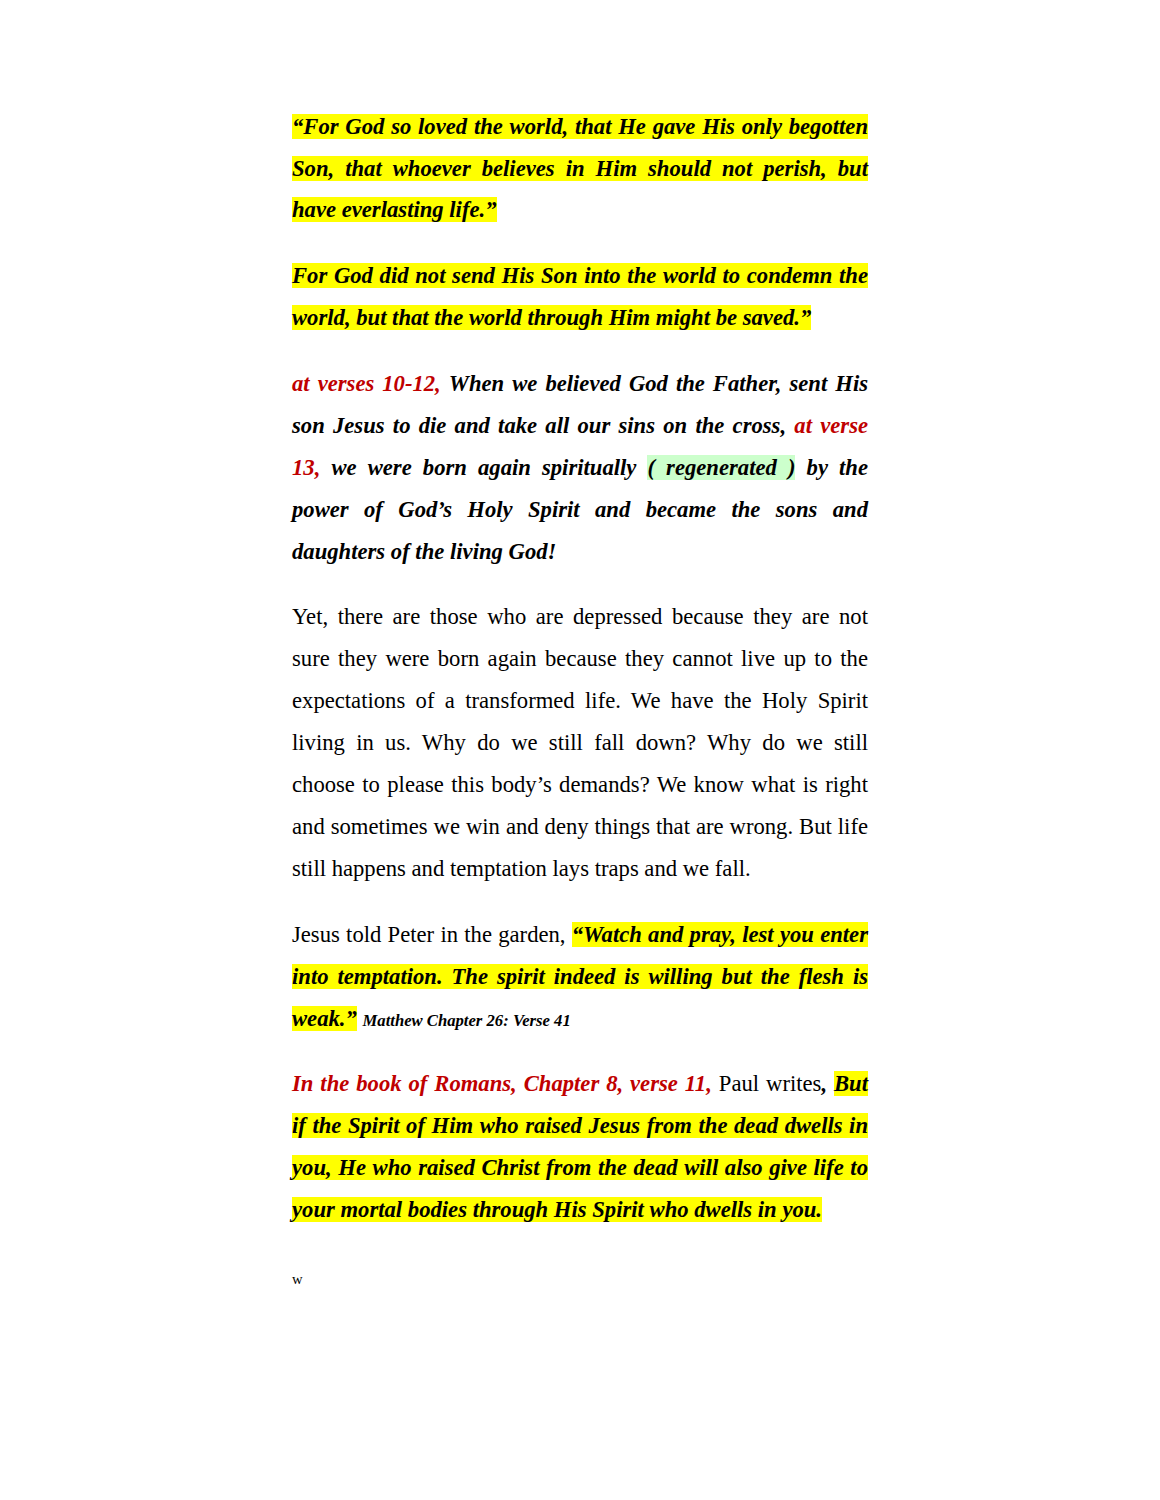“For God so loved the world, that He gave His only begotten Son, that whoever believes in Him should not perish, but have everlasting life.”
For God did not send His Son into the world to condemn the world, but that the world through Him might be saved.”
at verses 10-12, When we believed God the Father, sent His son Jesus to die and take all our sins on the cross, at verse 13, we were born again spiritually ( regenerated ) by the power of God’s Holy Spirit and became the sons and daughters of the living God!
Yet, there are those who are depressed because they are not sure they were born again because they cannot live up to the expectations of a transformed life. We have the Holy Spirit living in us. Why do we still fall down? Why do we still choose to please this body’s demands? We know what is right and sometimes we win and deny things that are wrong. But life still happens and temptation lays traps and we fall.
Jesus told Peter in the garden, “Watch and pray, lest you enter into temptation. The spirit indeed is willing but the flesh is weak.” Matthew Chapter 26: Verse 41
In the book of Romans, Chapter 8, verse 11, Paul writes, But if the Spirit of Him who raised Jesus from the dead dwells in you, He who raised Christ from the dead will also give life to your mortal bodies through His Spirit who dwells in you.
w